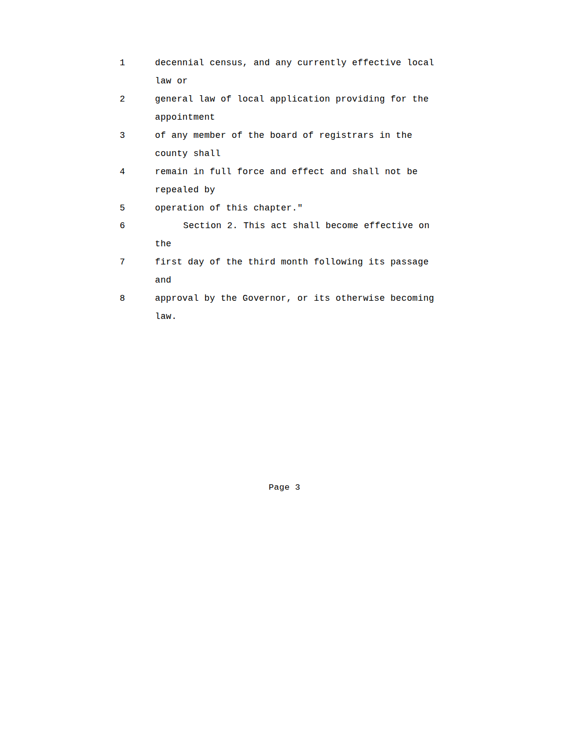| 1 | decennial census, and any currently effective local law or |
| 2 | general law of local application providing for the appointment |
| 3 | of any member of the board of registrars in the county shall |
| 4 | remain in full force and effect and shall not be repealed by |
| 5 | operation of this chapter." |
| 6 | Section 2. This act shall become effective on the |
| 7 | first day of the third month following its passage and |
| 8 | approval by the Governor, or its otherwise becoming law. |
Page 3